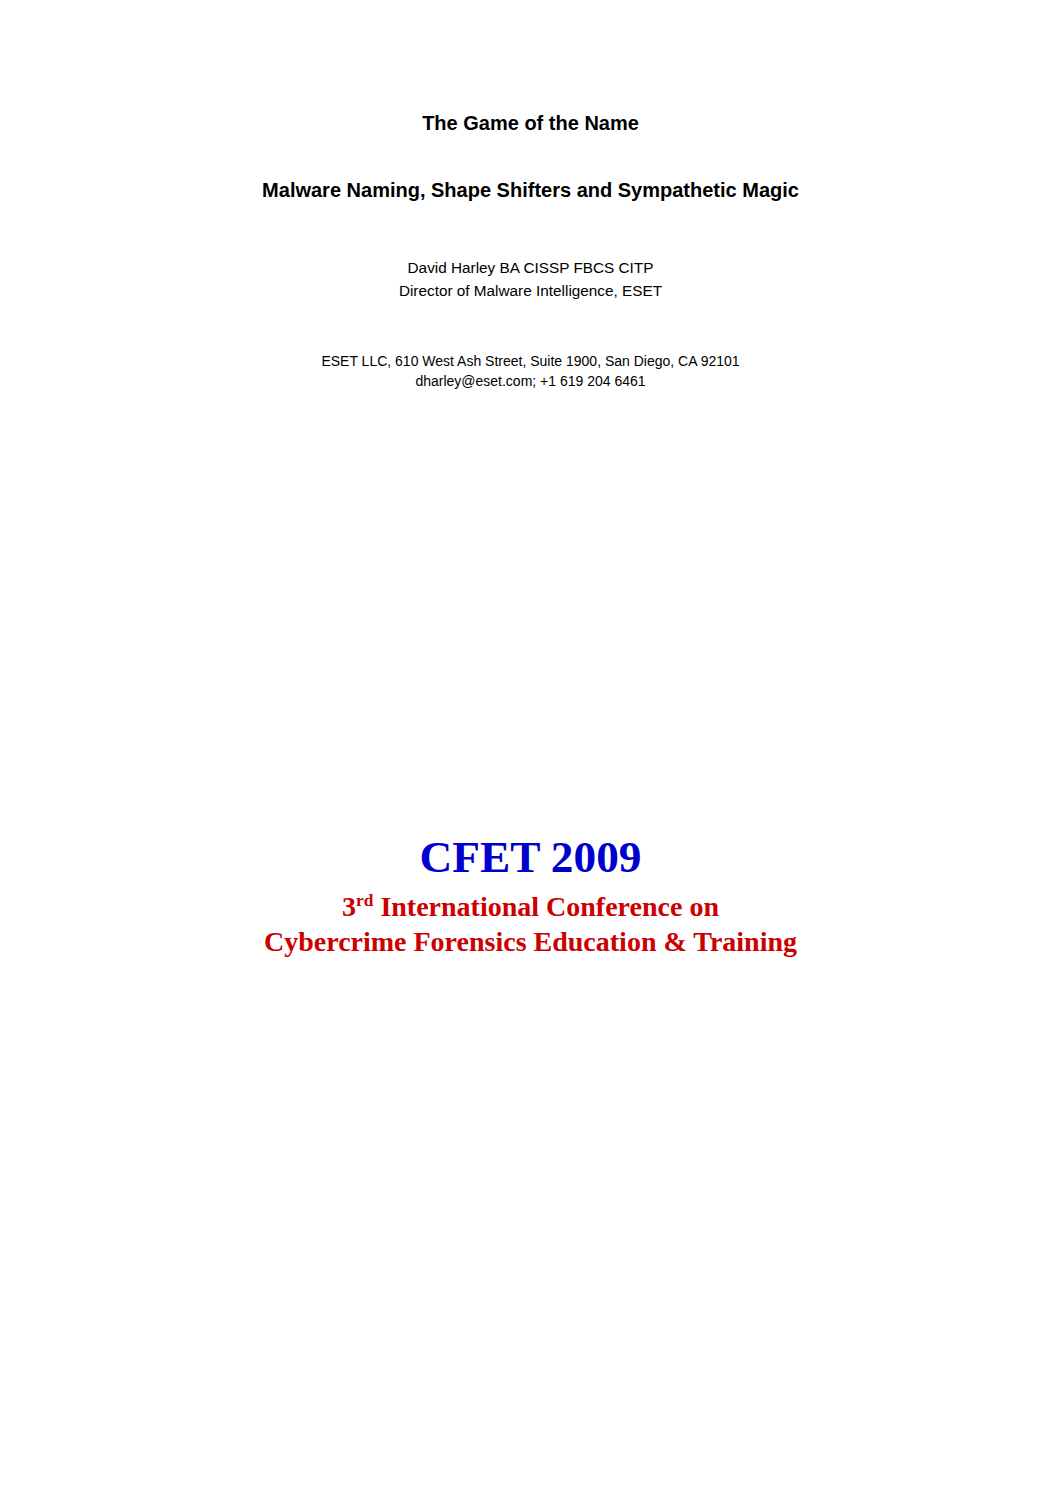The Game of the Name
Malware Naming, Shape Shifters and Sympathetic Magic
David Harley BA CISSP FBCS CITP
Director of Malware Intelligence, ESET
ESET LLC, 610 West Ash Street, Suite 1900, San Diego, CA 92101
dharley@eset.com; +1 619 204 6461
CFET 2009 3rd International Conference on Cybercrime Forensics Education & Training